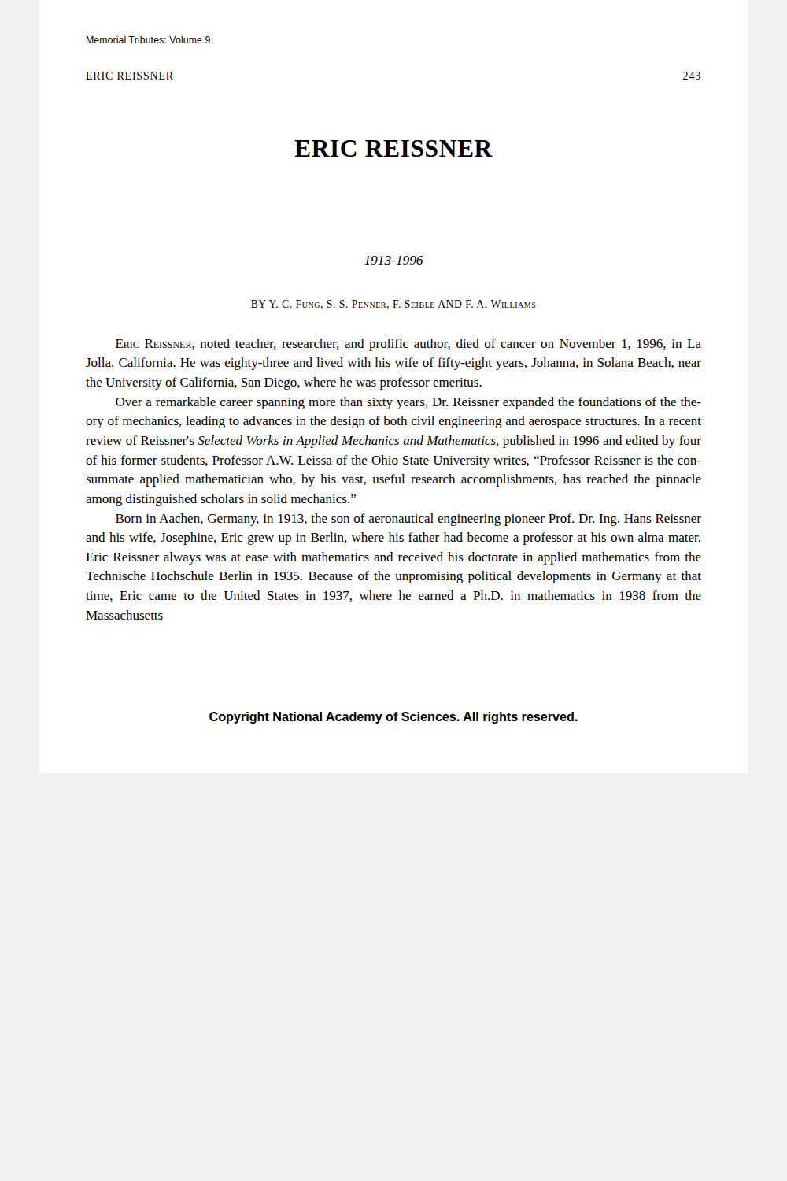Memorial Tributes: Volume 9
Eric Reissner 243
ERIC REISSNER
1913-1996
BY Y. C. Fung, S. S. Penner, F. Seible AND F. A. Williams
Eric Reissner, noted teacher, researcher, and prolific author, died of cancer on November 1, 1996, in La Jolla, California. He was eighty-three and lived with his wife of fifty-eight years, Johanna, in Solana Beach, near the University of California, San Diego, where he was professor emeritus.
Over a remarkable career spanning more than sixty years, Dr. Reissner expanded the foundations of the theory of mechanics, leading to advances in the design of both civil engineering and aerospace structures. In a recent review of Reissner's Selected Works in Applied Mechanics and Mathematics, published in 1996 and edited by four of his former students, Professor A.W. Leissa of the Ohio State University writes, “Professor Reissner is the consummate applied mathematician who, by his vast, useful research accomplishments, has reached the pinnacle among distinguished scholars in solid mechanics.”
Born in Aachen, Germany, in 1913, the son of aeronautical engineering pioneer Prof. Dr. Ing. Hans Reissner and his wife, Josephine, Eric grew up in Berlin, where his father had become a professor at his own alma mater. Eric Reissner always was at ease with mathematics and received his doctorate in applied mathematics from the Technische Hochschule Berlin in 1935. Because of the unpromising political developments in Germany at that time, Eric came to the United States in 1937, where he earned a Ph.D. in mathematics in 1938 from the Massachusetts
Copyright National Academy of Sciences. All rights reserved.